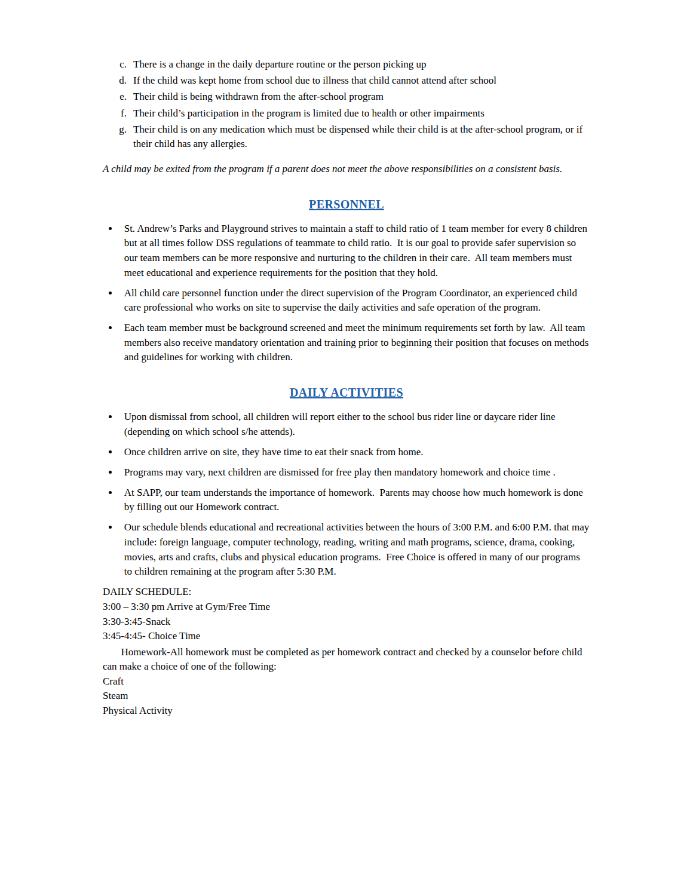There is a change in the daily departure routine or the person picking up
If the child was kept home from school due to illness that child cannot attend after school
Their child is being withdrawn from the after-school program
Their child’s participation in the program is limited due to health or other impairments
Their child is on any medication which must be dispensed while their child is at the after-school program, or if their child has any allergies.
A child may be exited from the program if a parent does not meet the above responsibilities on a consistent basis.
PERSONNEL
St. Andrew’s Parks and Playground strives to maintain a staff to child ratio of 1 team member for every 8 children but at all times follow DSS regulations of teammate to child ratio. It is our goal to provide safer supervision so our team members can be more responsive and nurturing to the children in their care. All team members must meet educational and experience requirements for the position that they hold.
All child care personnel function under the direct supervision of the Program Coordinator, an experienced child care professional who works on site to supervise the daily activities and safe operation of the program.
Each team member must be background screened and meet the minimum requirements set forth by law. All team members also receive mandatory orientation and training prior to beginning their position that focuses on methods and guidelines for working with children.
DAILY ACTIVITIES
Upon dismissal from school, all children will report either to the school bus rider line or daycare rider line (depending on which school s/he attends).
Once children arrive on site, they have time to eat their snack from home.
Programs may vary, next children are dismissed for free play then mandatory homework and choice time .
At SAPP, our team understands the importance of homework. Parents may choose how much homework is done by filling out our Homework contract.
Our schedule blends educational and recreational activities between the hours of 3:00 P.M. and 6:00 P.M. that may include: foreign language, computer technology, reading, writing and math programs, science, drama, cooking, movies, arts and crafts, clubs and physical education programs. Free Choice is offered in many of our programs to children remaining at the program after 5:30 P.M.
DAILY SCHEDULE:
3:00 – 3:30 pm Arrive at Gym/Free Time
3:30-3:45-Snack
3:45-4:45- Choice Time
Homework-All homework must be completed as per homework contract and checked by a counselor before child can make a choice of one of the following:
Craft
Steam
Physical Activity